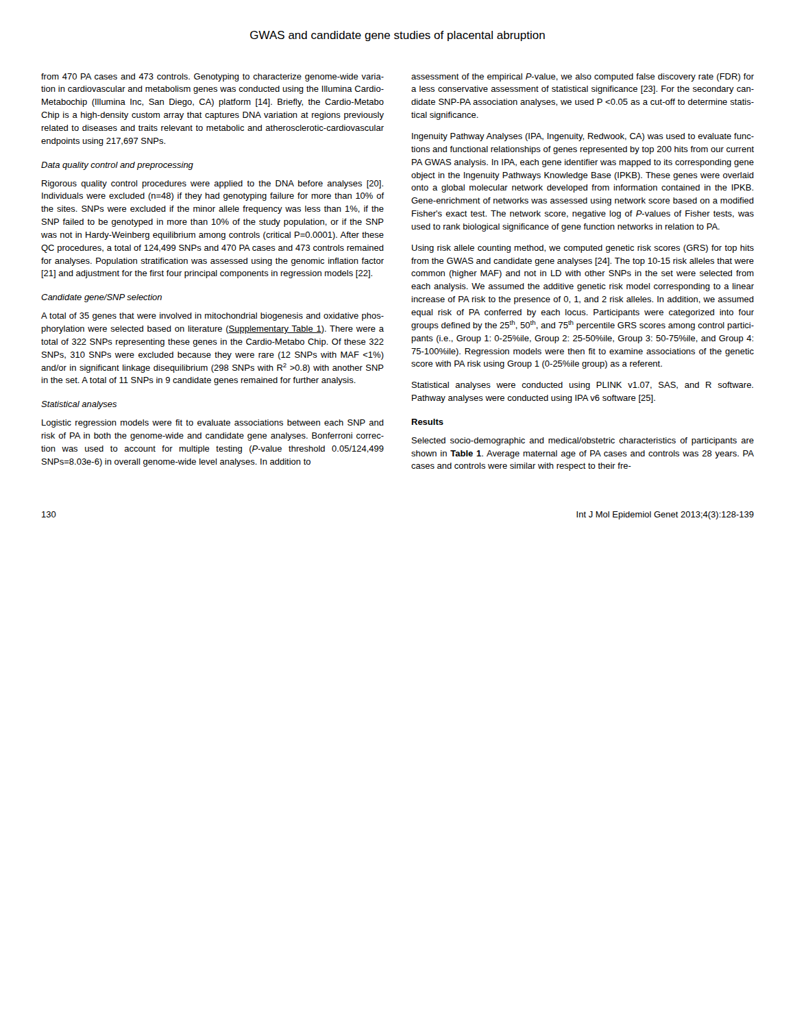GWAS and candidate gene studies of placental abruption
from 470 PA cases and 473 controls. Genotyping to characterize genome-wide variation in cardiovascular and metabolism genes was conducted using the Illumina Cardio-Metabochip (Illumina Inc, San Diego, CA) platform [14]. Briefly, the Cardio-Metabo Chip is a high-density custom array that captures DNA variation at regions previously related to diseases and traits relevant to metabolic and atherosclerotic-cardiovascular endpoints using 217,697 SNPs.
Data quality control and preprocessing
Rigorous quality control procedures were applied to the DNA before analyses [20]. Individuals were excluded (n=48) if they had genotyping failure for more than 10% of the sites. SNPs were excluded if the minor allele frequency was less than 1%, if the SNP failed to be genotyped in more than 10% of the study population, or if the SNP was not in Hardy-Weinberg equilibrium among controls (critical P=0.0001). After these QC procedures, a total of 124,499 SNPs and 470 PA cases and 473 controls remained for analyses. Population stratification was assessed using the genomic inflation factor [21] and adjustment for the first four principal components in regression models [22].
Candidate gene/SNP selection
A total of 35 genes that were involved in mitochondrial biogenesis and oxidative phosphorylation were selected based on literature (Supplementary Table 1). There were a total of 322 SNPs representing these genes in the Cardio-Metabo Chip. Of these 322 SNPs, 310 SNPs were excluded because they were rare (12 SNPs with MAF <1%) and/or in significant linkage disequilibrium (298 SNPs with R2 >0.8) with another SNP in the set. A total of 11 SNPs in 9 candidate genes remained for further analysis.
Statistical analyses
Logistic regression models were fit to evaluate associations between each SNP and risk of PA in both the genome-wide and candidate gene analyses. Bonferroni correction was used to account for multiple testing (P-value threshold 0.05/124,499 SNPs=8.03e-6) in overall genome-wide level analyses. In addition to
assessment of the empirical P-value, we also computed false discovery rate (FDR) for a less conservative assessment of statistical significance [23]. For the secondary candidate SNP-PA association analyses, we used P <0.05 as a cut-off to determine statistical significance.
Ingenuity Pathway Analyses (IPA, Ingenuity, Redwook, CA) was used to evaluate functions and functional relationships of genes represented by top 200 hits from our current PA GWAS analysis. In IPA, each gene identifier was mapped to its corresponding gene object in the Ingenuity Pathways Knowledge Base (IPKB). These genes were overlaid onto a global molecular network developed from information contained in the IPKB. Gene-enrichment of networks was assessed using network score based on a modified Fisher's exact test. The network score, negative log of P-values of Fisher tests, was used to rank biological significance of gene function networks in relation to PA.
Using risk allele counting method, we computed genetic risk scores (GRS) for top hits from the GWAS and candidate gene analyses [24]. The top 10-15 risk alleles that were common (higher MAF) and not in LD with other SNPs in the set were selected from each analysis. We assumed the additive genetic risk model corresponding to a linear increase of PA risk to the presence of 0, 1, and 2 risk alleles. In addition, we assumed equal risk of PA conferred by each locus. Participants were categorized into four groups defined by the 25th, 50th, and 75th percentile GRS scores among control participants (i.e., Group 1: 0-25%ile, Group 2: 25-50%ile, Group 3: 50-75%ile, and Group 4: 75-100%ile). Regression models were then fit to examine associations of the genetic score with PA risk using Group 1 (0-25%ile group) as a referent.
Statistical analyses were conducted using PLINK v1.07, SAS, and R software. Pathway analyses were conducted using IPA v6 software [25].
Results
Selected socio-demographic and medical/obstetric characteristics of participants are shown in Table 1. Average maternal age of PA cases and controls was 28 years. PA cases and controls were similar with respect to their fre-
130 Int J Mol Epidemiol Genet 2013;4(3):128-139